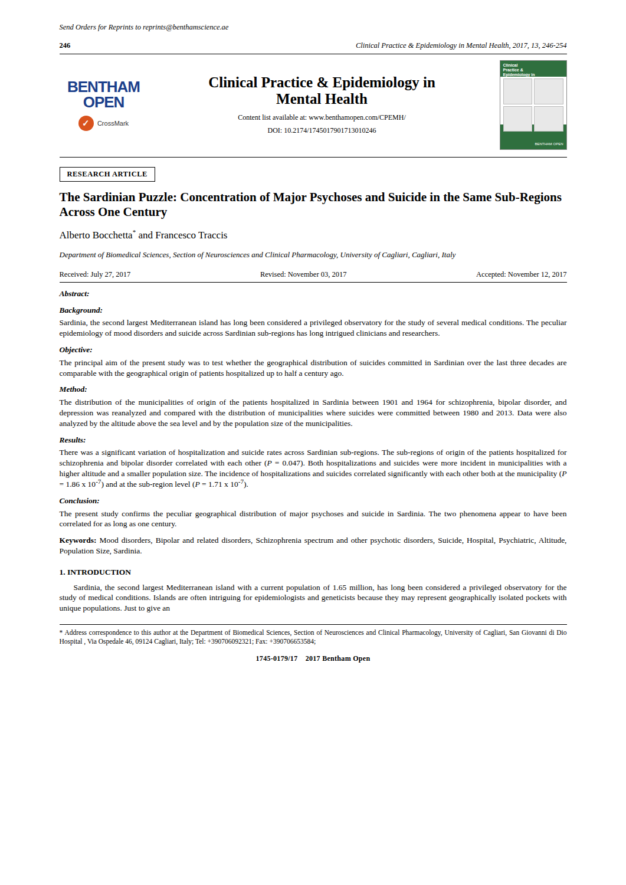Send Orders for Reprints to reprints@benthamscience.ae
246 Clinical Practice & Epidemiology in Mental Health, 2017, 13, 246-254
BENTHAM OPEN
✓ CrossMark
Clinical Practice & Epidemiology in
Mental Health
Content list available at: www.benthamopen.com/CPEMH/
DOI: 10.2174/1745017901713010246
Clinical
Practice &
Epidemiology in
Mental Health
BENTHAM OPEN
RESEARCH ARTICLE
The Sardinian Puzzle: Concentration of Major Psychoses and Suicide in the Same Sub-Regions Across One Century
Alberto Bocchetta* and Francesco Traccis
Department of Biomedical Sciences, Section of Neurosciences and Clinical Pharmacology, University of Cagliari, Cagliari, Italy
Received: July 27, 2017 Revised: November 03, 2017 Accepted: November 12, 2017
Abstract:
Background:
Sardinia, the second largest Mediterranean island has long been considered a privileged observatory for the study of several medical conditions. The peculiar epidemiology of mood disorders and suicide across Sardinian sub-regions has long intrigued clinicians and researchers.
Objective:
The principal aim of the present study was to test whether the geographical distribution of suicides committed in Sardinian over the last three decades are comparable with the geographical origin of patients hospitalized up to half a century ago.
Method:
The distribution of the municipalities of origin of the patients hospitalized in Sardinia between 1901 and 1964 for schizophrenia, bipolar disorder, and depression was reanalyzed and compared with the distribution of municipalities where suicides were committed between 1980 and 2013. Data were also analyzed by the altitude above the sea level and by the population size of the municipalities.
Results:
There was a significant variation of hospitalization and suicide rates across Sardinian sub-regions. The sub-regions of origin of the patients hospitalized for schizophrenia and bipolar disorder correlated with each other (P = 0.047). Both hospitalizations and suicides were more incident in municipalities with a higher altitude and a smaller population size. The incidence of hospitalizations and suicides correlated significantly with each other both at the municipality (P = 1.86 x 10-7) and at the sub-region level (P = 1.71 x 10-7).
Conclusion:
The present study confirms the peculiar geographical distribution of major psychoses and suicide in Sardinia. The two phenomena appear to have been correlated for as long as one century.
Keywords: Mood disorders, Bipolar and related disorders, Schizophrenia spectrum and other psychotic disorders, Suicide, Hospital, Psychiatric, Altitude, Population Size, Sardinia.
1. INTRODUCTION
Sardinia, the second largest Mediterranean island with a current population of 1.65 million, has long been considered a privileged observatory for the study of medical conditions. Islands are often intriguing for epidemiologists and geneticists because they may represent geographically isolated pockets with unique populations. Just to give an
* Address correspondence to this author at the Department of Biomedical Sciences, Section of Neurosciences and Clinical Pharmacology, University of Cagliari, San Giovanni di Dio Hospital , Via Ospedale 46, 09124 Cagliari, Italy; Tel: +390706092321; Fax: +390706653584;
1745-0179/17 2017 Bentham Open